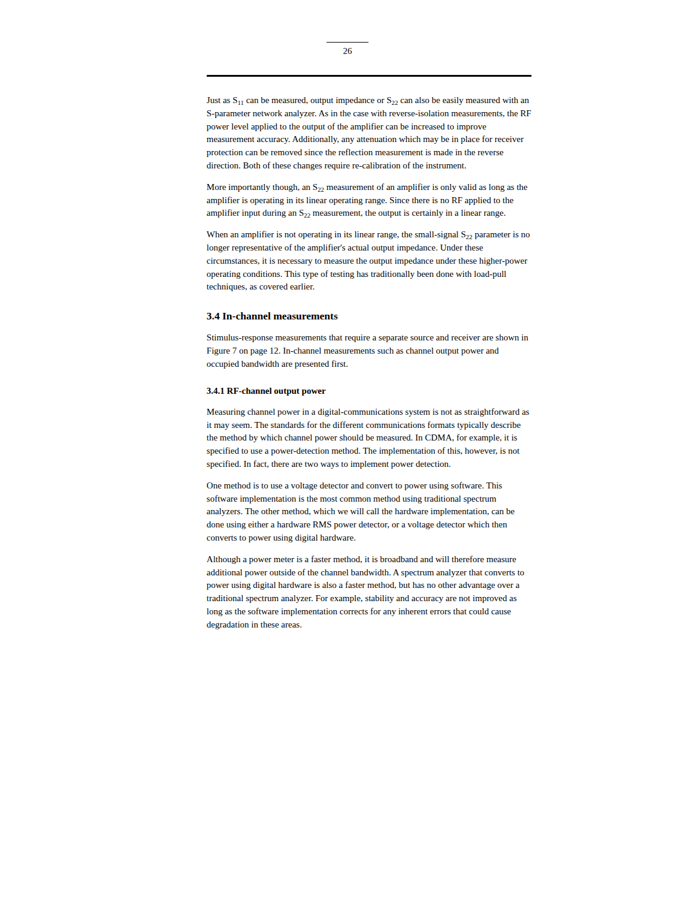26
Just as S11 can be measured, output impedance or S22 can also be easily measured with an S-parameter network analyzer. As in the case with reverse-isolation measurements, the RF power level applied to the output of the amplifier can be increased to improve measurement accuracy. Additionally, any attenuation which may be in place for receiver protection can be removed since the reflection measurement is made in the reverse direction. Both of these changes require re-calibration of the instrument.
More importantly though, an S22 measurement of an amplifier is only valid as long as the amplifier is operating in its linear operating range. Since there is no RF applied to the amplifier input during an S22 measurement, the output is certainly in a linear range.
When an amplifier is not operating in its linear range, the small-signal S22 parameter is no longer representative of the amplifier's actual output impedance. Under these circumstances, it is necessary to measure the output impedance under these higher-power operating conditions. This type of testing has traditionally been done with load-pull techniques, as covered earlier.
3.4 In-channel measurements
Stimulus-response measurements that require a separate source and receiver are shown in Figure 7 on page 12. In-channel measurements such as channel output power and occupied bandwidth are presented first.
3.4.1 RF-channel output power
Measuring channel power in a digital-communications system is not as straightforward as it may seem. The standards for the different communications formats typically describe the method by which channel power should be measured. In CDMA, for example, it is specified to use a power-detection method. The implementation of this, however, is not specified. In fact, there are two ways to implement power detection.
One method is to use a voltage detector and convert to power using software. This software implementation is the most common method using traditional spectrum analyzers. The other method, which we will call the hardware implementation, can be done using either a hardware RMS power detector, or a voltage detector which then converts to power using digital hardware.
Although a power meter is a faster method, it is broadband and will therefore measure additional power outside of the channel bandwidth. A spectrum analyzer that converts to power using digital hardware is also a faster method, but has no other advantage over a traditional spectrum analyzer. For example, stability and accuracy are not improved as long as the software implementation corrects for any inherent errors that could cause degradation in these areas.